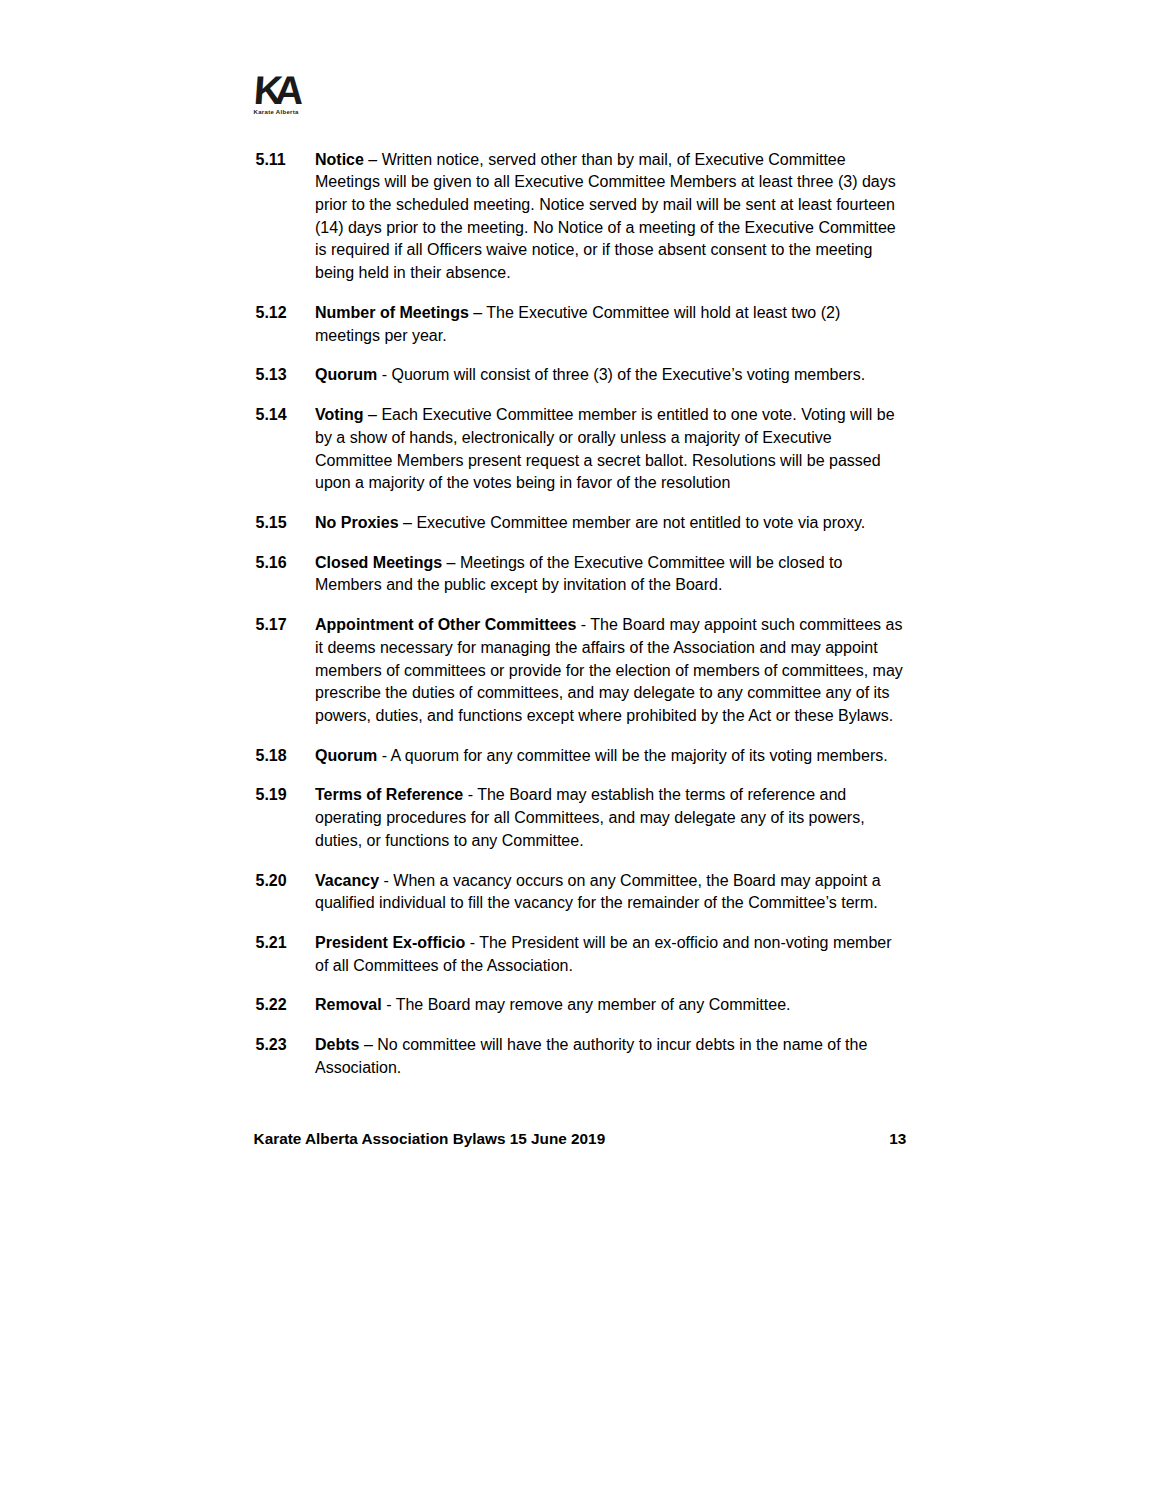KA
Karate Alberta
5.11
Notice – Written notice, served other than by mail, of Executive Committee Meetings will be given to all Executive Committee Members at least three (3) days prior to the scheduled meeting. Notice served by mail will be sent at least fourteen (14) days prior to the meeting. No Notice of a meeting of the Executive Committee is required if all Officers waive notice, or if those absent consent to the meeting being held in their absence.
5.12
Number of Meetings – The Executive Committee will hold at least two (2) meetings per year.
5.13
Quorum - Quorum will consist of three (3) of the Executive’s voting members.
5.14
Voting – Each Executive Committee member is entitled to one vote. Voting will be by a show of hands, electronically or orally unless a majority of Executive Committee Members present request a secret ballot. Resolutions will be passed upon a majority of the votes being in favor of the resolution
5.15
No Proxies – Executive Committee member are not entitled to vote via proxy.
5.16
Closed Meetings – Meetings of the Executive Committee will be closed to Members and the public except by invitation of the Board.
5.17
Appointment of Other Committees - The Board may appoint such committees as it deems necessary for managing the affairs of the Association and may appoint members of committees or provide for the election of members of committees, may prescribe the duties of committees, and may delegate to any committee any of its powers, duties, and functions except where prohibited by the Act or these Bylaws.
5.18
Quorum - A quorum for any committee will be the majority of its voting members.
5.19
Terms of Reference - The Board may establish the terms of reference and operating procedures for all Committees, and may delegate any of its powers, duties, or functions to any Committee.
5.20
Vacancy - When a vacancy occurs on any Committee, the Board may appoint a qualified individual to fill the vacancy for the remainder of the Committee’s term.
5.21
President Ex-officio - The President will be an ex-officio and non-voting member of all Committees of the Association.
5.22
Removal - The Board may remove any member of any Committee.
5.23
Debts – No committee will have the authority to incur debts in the name of the Association.
Karate Alberta Association Bylaws 15 June 2019 13